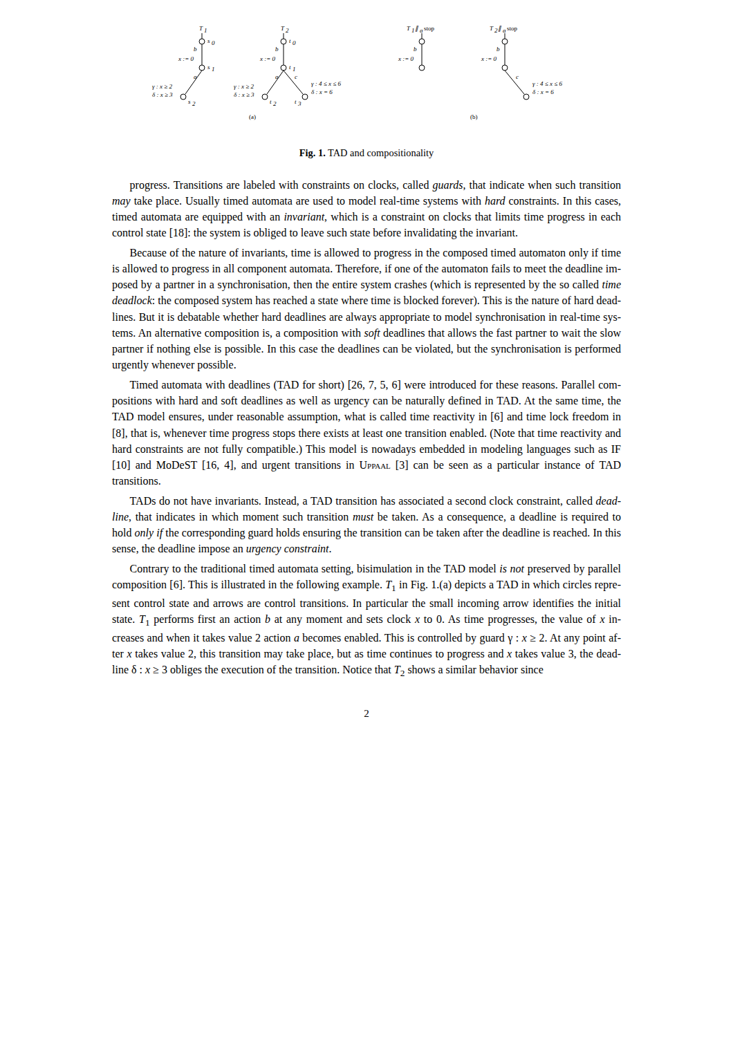T1 s0 b x := 0 s1 a γ : x ≥ 2 δ : x ≥ 3 s2 T2 t0 b x := 0 t1 a c γ : x ≥ 2 δ : x ≥ 3 γ : 4 ≤ x ≤ 6 δ : x = 6 t2 t3 T1 ∥a stop b x := 0 T2 ∥a stop b x := 0 c γ : 4 ≤ x ≤ 6 δ : x = 6 (a) (b)
Fig. 1. TAD and compositionality
progress. Transitions are labeled with constraints on clocks, called guards, that indicate when such transition may take place. Usually timed automata are used to model real-time systems with hard constraints. In this cases, timed automata are equipped with an invariant, which is a constraint on clocks that limits time progress in each control state [18]: the system is obliged to leave such state before invalidating the invariant.
Because of the nature of invariants, time is allowed to progress in the composed timed automaton only if time is allowed to progress in all component automata. Therefore, if one of the automaton fails to meet the deadline imposed by a partner in a synchronisation, then the entire system crashes (which is represented by the so called time deadlock: the composed system has reached a state where time is blocked forever). This is the nature of hard deadlines. But it is debatable whether hard deadlines are always appropriate to model synchronisation in real-time systems. An alternative composition is, a composition with soft deadlines that allows the fast partner to wait the slow partner if nothing else is possible. In this case the deadlines can be violated, but the synchronisation is performed urgently whenever possible.
Timed automata with deadlines (TAD for short) [26, 7, 5, 6] were introduced for these reasons. Parallel compositions with hard and soft deadlines as well as urgency can be naturally defined in TAD. At the same time, the TAD model ensures, under reasonable assumption, what is called time reactivity in [6] and time lock freedom in [8], that is, whenever time progress stops there exists at least one transition enabled. (Note that time reactivity and hard constraints are not fully compatible.) This model is nowadays embedded in modeling languages such as IF [10] and MoDeST [16, 4], and urgent transitions in Uppaal [3] can be seen as a particular instance of TAD transitions.
TADs do not have invariants. Instead, a TAD transition has associated a second clock constraint, called deadline, that indicates in which moment such transition must be taken. As a consequence, a deadline is required to hold only if the corresponding guard holds ensuring the transition can be taken after the deadline is reached. In this sense, the deadline impose an urgency constraint.
Contrary to the traditional timed automata setting, bisimulation in the TAD model is not preserved by parallel composition [6]. This is illustrated in the following example. T1 in Fig. 1.(a) depicts a TAD in which circles represent control state and arrows are control transitions. In particular the small incoming arrow identifies the initial state. T1 performs first an action b at any moment and sets clock x to 0. As time progresses, the value of x increases and when it takes value 2 action a becomes enabled. This is controlled by guard γ : x ≥ 2. At any point after x takes value 2, this transition may take place, but as time continues to progress and x takes value 3, the deadline δ : x ≥ 3 obliges the execution of the transition. Notice that T2 shows a similar behavior since
2